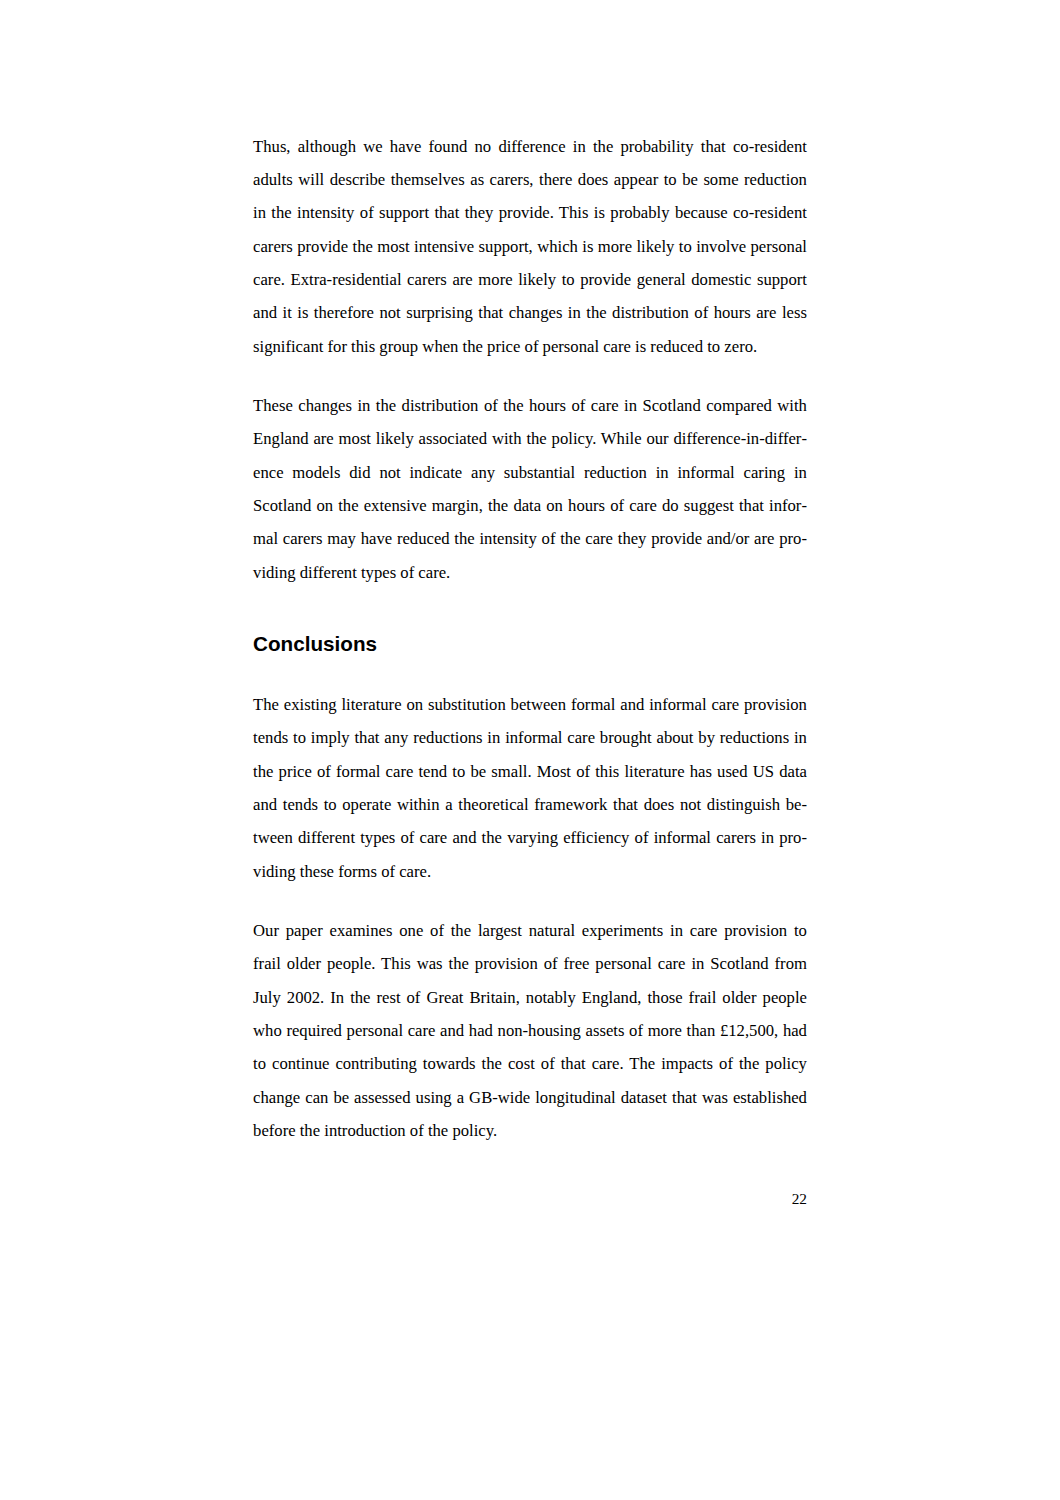Thus, although we have found no difference in the probability that co-resident adults will describe themselves as carers, there does appear to be some reduction in the intensity of support that they provide. This is probably because co-resident carers provide the most intensive support, which is more likely to involve personal care. Extra-residential carers are more likely to provide general domestic support and it is therefore not surprising that changes in the distribution of hours are less significant for this group when the price of personal care is reduced to zero.
These changes in the distribution of the hours of care in Scotland compared with England are most likely associated with the policy. While our difference-in-difference models did not indicate any substantial reduction in informal caring in Scotland on the extensive margin, the data on hours of care do suggest that informal carers may have reduced the intensity of the care they provide and/or are providing different types of care.
Conclusions
The existing literature on substitution between formal and informal care provision tends to imply that any reductions in informal care brought about by reductions in the price of formal care tend to be small. Most of this literature has used US data and tends to operate within a theoretical framework that does not distinguish between different types of care and the varying efficiency of informal carers in providing these forms of care.
Our paper examines one of the largest natural experiments in care provision to frail older people. This was the provision of free personal care in Scotland from July 2002. In the rest of Great Britain, notably England, those frail older people who required personal care and had non-housing assets of more than £12,500, had to continue contributing towards the cost of that care. The impacts of the policy change can be assessed using a GB-wide longitudinal dataset that was established before the introduction of the policy.
22